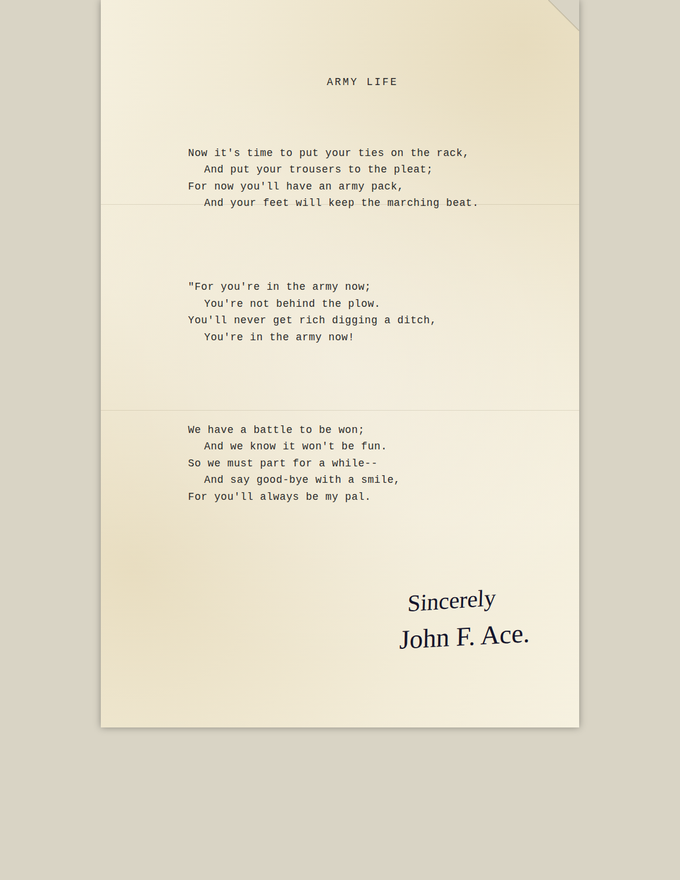ARMY LIFE
Now it's time to put your ties on the rack, And put your trousers to the pleat; For now you'll have an army pack, And your feet will keep the marching beat.
"For you're in the army now; You're not behind the plow. You'll never get rich digging a ditch, You're in the army now!
We have a battle to be won; And we know it won't be fun. So we must part for a while-- And say good-bye with a smile, For you'll always be my pal.
Sincerely John F. Ace.